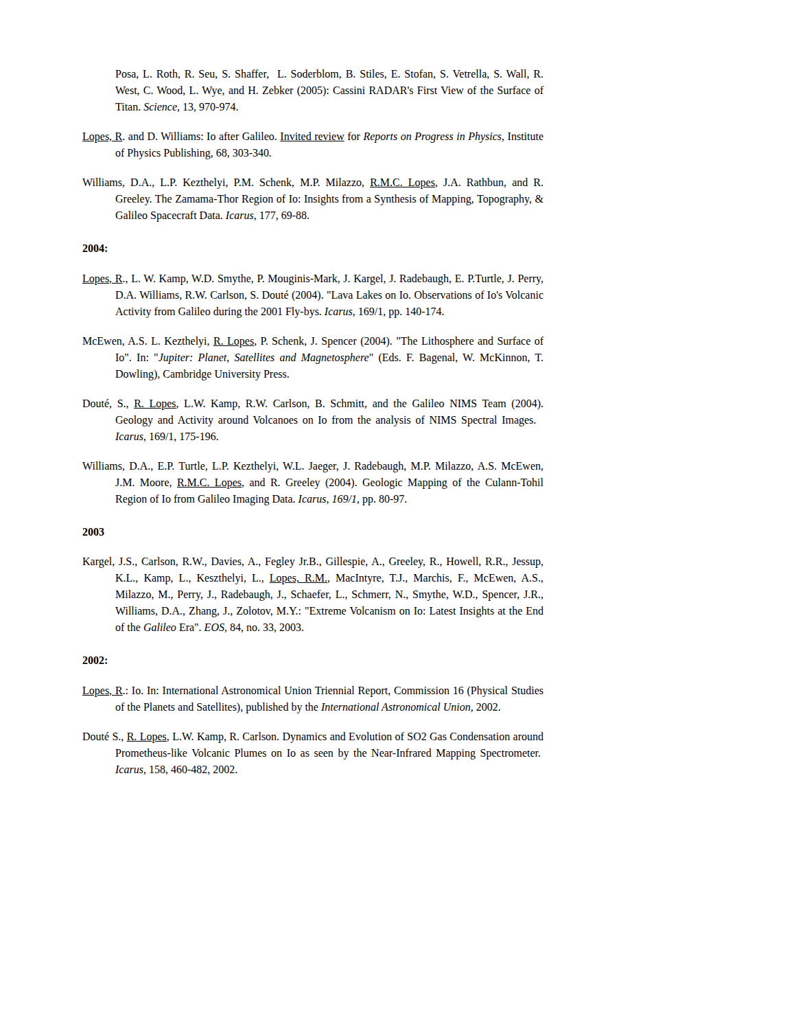Posa, L. Roth, R. Seu, S. Shaffer, L. Soderblom, B. Stiles, E. Stofan, S. Vetrella, S. Wall, R. West, C. Wood, L. Wye, and H. Zebker (2005): Cassini RADAR's First View of the Surface of Titan. Science, 13, 970-974.
Lopes, R. and D. Williams: Io after Galileo. Invited review for Reports on Progress in Physics, Institute of Physics Publishing, 68, 303-340.
Williams, D.A., L.P. Kezthelyi, P.M. Schenk, M.P. Milazzo, R.M.C. Lopes, J.A. Rathbun, and R. Greeley. The Zamama-Thor Region of Io: Insights from a Synthesis of Mapping, Topography, & Galileo Spacecraft Data. Icarus, 177, 69-88.
2004:
Lopes, R., L. W. Kamp, W.D. Smythe, P. Mouginis-Mark, J. Kargel, J. Radebaugh, E. P.Turtle, J. Perry, D.A. Williams, R.W. Carlson, S. Douté (2004). "Lava Lakes on Io. Observations of Io's Volcanic Activity from Galileo during the 2001 Fly-bys. Icarus, 169/1, pp. 140-174.
McEwen, A.S. L. Kezthelyi, R. Lopes, P. Schenk, J. Spencer (2004). "The Lithosphere and Surface of Io". In: "Jupiter: Planet, Satellites and Magnetosphere" (Eds. F. Bagenal, W. McKinnon, T. Dowling), Cambridge University Press.
Douté, S., R. Lopes, L.W. Kamp, R.W. Carlson, B. Schmitt, and the Galileo NIMS Team (2004). Geology and Activity around Volcanoes on Io from the analysis of NIMS Spectral Images. Icarus, 169/1, 175-196.
Williams, D.A., E.P. Turtle, L.P. Kezthelyi, W.L. Jaeger, J. Radebaugh, M.P. Milazzo, A.S. McEwen, J.M. Moore, R.M.C. Lopes, and R. Greeley (2004). Geologic Mapping of the Culann-Tohil Region of Io from Galileo Imaging Data. Icarus, 169/1, pp. 80-97.
2003
Kargel, J.S., Carlson, R.W., Davies, A., Fegley Jr.B., Gillespie, A., Greeley, R., Howell, R.R., Jessup, K.L., Kamp, L., Keszthelyi, L., Lopes, R.M., MacIntyre, T.J., Marchis, F., McEwen, A.S., Milazzo, M., Perry, J., Radebaugh, J., Schaefer, L., Schmerr, N., Smythe, W.D., Spencer, J.R., Williams, D.A., Zhang, J., Zolotov, M.Y.: "Extreme Volcanism on Io: Latest Insights at the End of the Galileo Era". EOS, 84, no. 33, 2003.
2002:
Lopes, R.: Io. In: International Astronomical Union Triennial Report, Commission 16 (Physical Studies of the Planets and Satellites), published by the International Astronomical Union, 2002.
Douté S., R. Lopes, L.W. Kamp, R. Carlson. Dynamics and Evolution of SO2 Gas Condensation around Prometheus-like Volcanic Plumes on Io as seen by the Near-Infrared Mapping Spectrometer. Icarus, 158, 460-482, 2002.